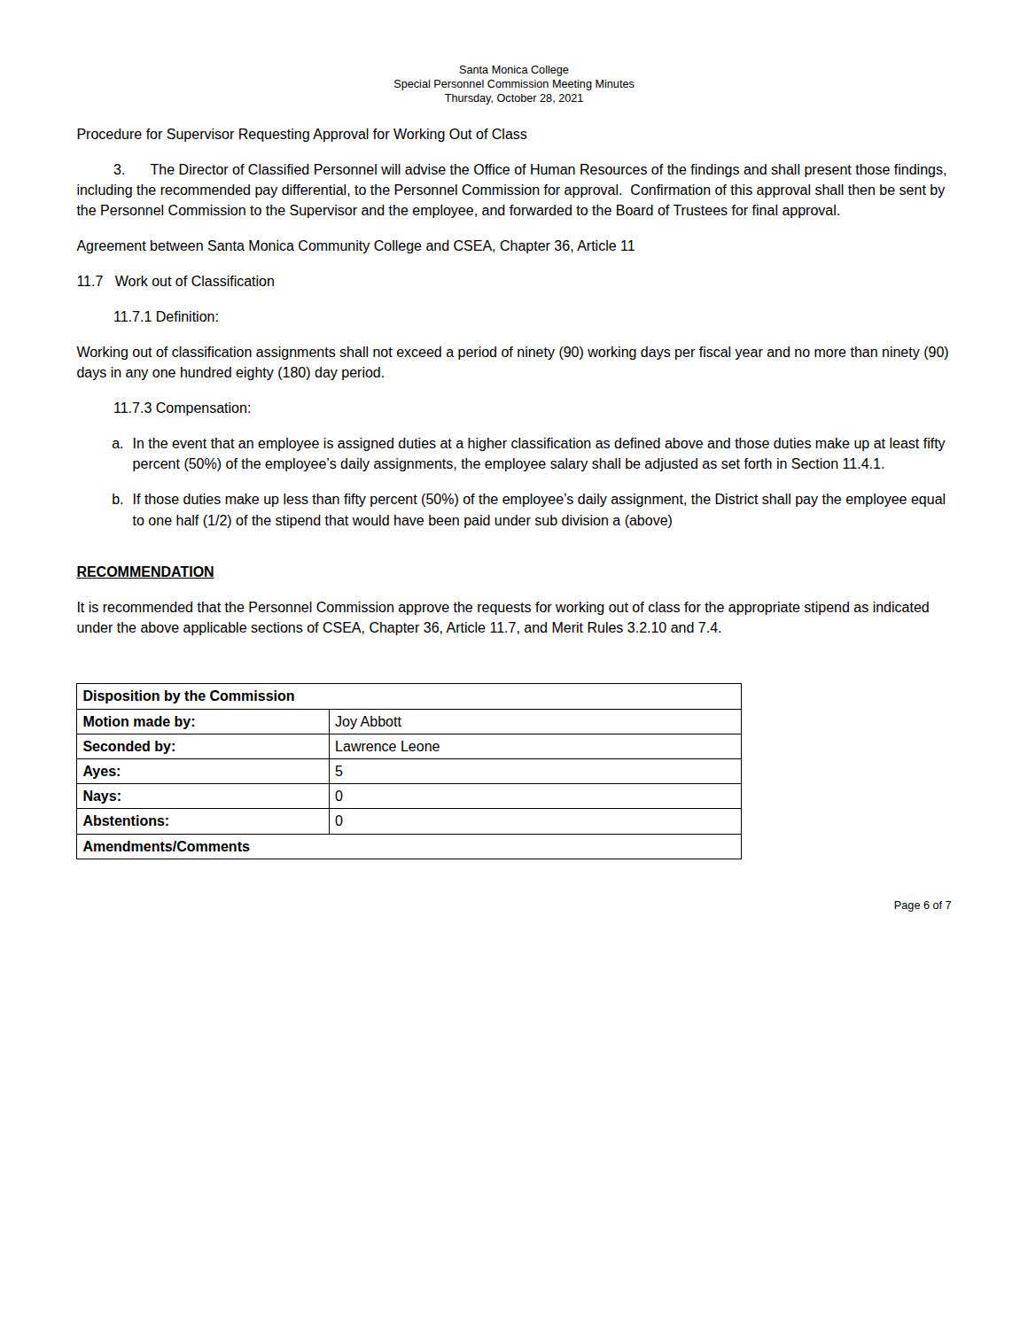Santa Monica College
Special Personnel Commission Meeting Minutes
Thursday, October 28, 2021
Procedure for Supervisor Requesting Approval for Working Out of Class
3. The Director of Classified Personnel will advise the Office of Human Resources of the findings and shall present those findings, including the recommended pay differential, to the Personnel Commission for approval. Confirmation of this approval shall then be sent by the Personnel Commission to the Supervisor and the employee, and forwarded to the Board of Trustees for final approval.
Agreement between Santa Monica Community College and CSEA, Chapter 36, Article 11
11.7 Work out of Classification
11.7.1 Definition:
Working out of classification assignments shall not exceed a period of ninety (90) working days per fiscal year and no more than ninety (90) days in any one hundred eighty (180) day period.
11.7.3 Compensation:
In the event that an employee is assigned duties at a higher classification as defined above and those duties make up at least fifty percent (50%) of the employee’s daily assignments, the employee salary shall be adjusted as set forth in Section 11.4.1.
If those duties make up less than fifty percent (50%) of the employee’s daily assignment, the District shall pay the employee equal to one half (1/2) of the stipend that would have been paid under sub division a (above)
RECOMMENDATION
It is recommended that the Personnel Commission approve the requests for working out of class for the appropriate stipend as indicated under the above applicable sections of CSEA, Chapter 36, Article 11.7, and Merit Rules 3.2.10 and 7.4.
| Disposition by the Commission |
| Motion made by: | Joy Abbott |
| Seconded by: | Lawrence Leone |
| Ayes: | 5 |
| Nays: | 0 |
| Abstentions: | 0 |
| Amendments/Comments |
Page 6 of 7